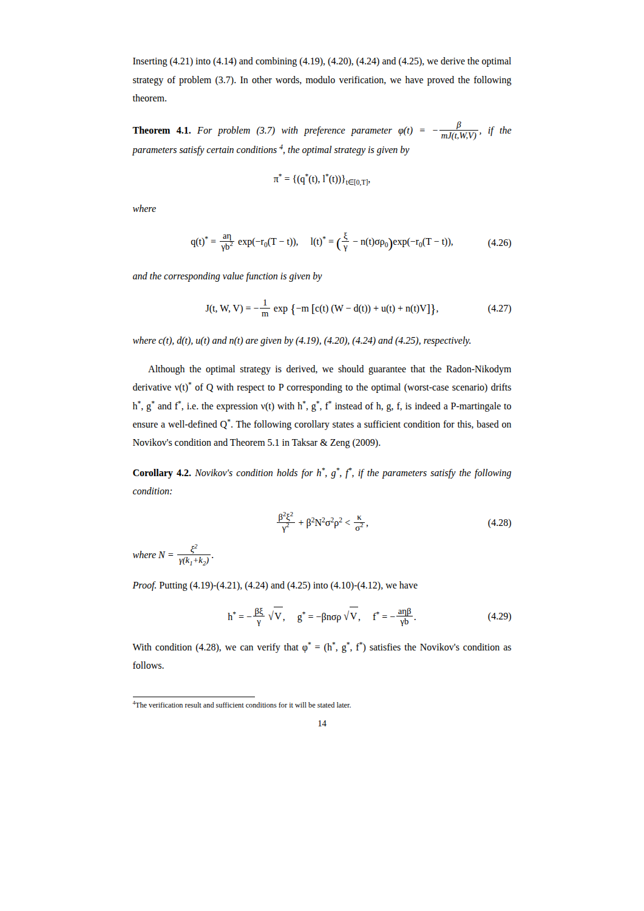Inserting (4.21) into (4.14) and combining (4.19), (4.20), (4.24) and (4.25), we derive the optimal strategy of problem (3.7). In other words, modulo verification, we have proved the following theorem.
Theorem 4.1. For problem (3.7) with preference parameter φ(t) = −βmJ(t,W,V), if the parameters satisfy certain conditions 4, the optimal strategy is given by
π* = {(q*(t), l*(t))}t∈[0,T],
where
q(t)* = aη γb2 exp(−r0(T − t)), l(t)* = (ξγ − n(t)σρ0) exp(−r0(T − t)), (4.26)
and the corresponding value function is given by
J(t, W, V) = −1 m exp {−m [c(t) (W − d(t)) + u(t) + n(t)V]}, (4.27)
where c(t), d(t), u(t) and n(t) are given by (4.19), (4.20), (4.24) and (4.25), respectively.
Although the optimal strategy is derived, we should guarantee that the Radon-Nikodym derivative ν(t)* of Q with respect to P corresponding to the optimal (worst-case scenario) drifts h*, g* and f*, i.e. the expression ν(t) with h*, g*, f* instead of h, g, f, is indeed a P-martingale to ensure a well-defined Q*. The following corollary states a sufficient condition for this, based on Novikov's condition and Theorem 5.1 in Taksar & Zeng (2009).
Corollary 4.2. Novikov's condition holds for h*, g*, f*, if the parameters satisfy the following condition:
β2ξ2 γ2 + β2N2σ2ρ2 < κσ2, (4.28)
where N = ξ2 γ(k1+k2).
Proof. Putting (4.19)-(4.21), (4.24) and (4.25) into (4.10)-(4.12), we have
h* = −βξ γ √V, g* = −βnσρ √V, f* = −aηβ γb. (4.29)
With condition (4.28), we can verify that φ* = (h*, g*, f*) satisfies the Novikov's condition as follows.
4The verification result and sufficient conditions for it will be stated later.
14